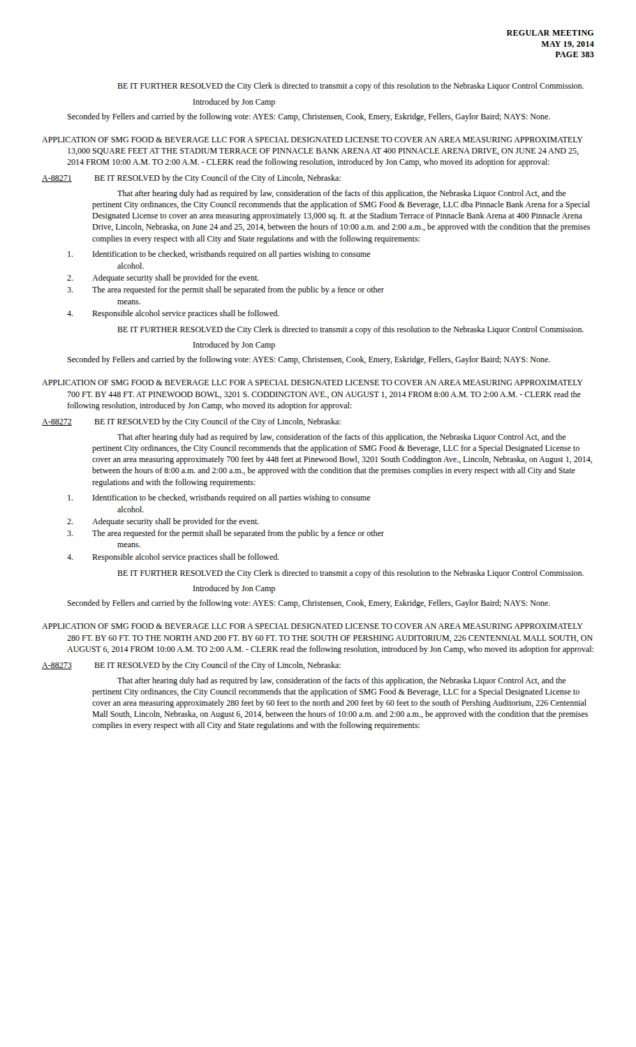REGULAR MEETING
MAY 19, 2014
PAGE 383
BE IT FURTHER RESOLVED the City Clerk is directed to transmit a copy of this resolution to the Nebraska Liquor Control Commission.
Introduced by Jon Camp
Seconded by Fellers and carried by the following vote: AYES: Camp, Christensen, Cook, Emery, Eskridge, Fellers, Gaylor Baird; NAYS: None.
APPLICATION OF SMG FOOD & BEVERAGE LLC FOR A SPECIAL DESIGNATED LICENSE TO COVER AN AREA MEASURING APPROXIMATELY 13,000 SQUARE FEET AT THE STADIUM TERRACE OF PINNACLE BANK ARENA AT 400 PINNACLE ARENA DRIVE, ON JUNE 24 AND 25, 2014 FROM 10:00 A.M. TO 2:00 A.M. - CLERK read the following resolution, introduced by Jon Camp, who moved its adoption for approval:
A-88271 BE IT RESOLVED by the City Council of the City of Lincoln, Nebraska:
That after hearing duly had as required by law, consideration of the facts of this application, the Nebraska Liquor Control Act, and the pertinent City ordinances, the City Council recommends that the application of SMG Food & Beverage, LLC dba Pinnacle Bank Arena for a Special Designated License to cover an area measuring approximately 13,000 sq. ft. at the Stadium Terrace of Pinnacle Bank Arena at 400 Pinnacle Arena Drive, Lincoln, Nebraska, on June 24 and 25, 2014, between the hours of 10:00 a.m. and 2:00 a.m., be approved with the condition that the premises complies in every respect with all City and State regulations and with the following requirements:
Identification to be checked, wristbands required on all parties wishing to consume alcohol.
Adequate security shall be provided for the event.
The area requested for the permit shall be separated from the public by a fence or other means.
Responsible alcohol service practices shall be followed.
BE IT FURTHER RESOLVED the City Clerk is directed to transmit a copy of this resolution to the Nebraska Liquor Control Commission.
Introduced by Jon Camp
Seconded by Fellers and carried by the following vote: AYES: Camp, Christensen, Cook, Emery, Eskridge, Fellers, Gaylor Baird; NAYS: None.
APPLICATION OF SMG FOOD & BEVERAGE LLC FOR A SPECIAL DESIGNATED LICENSE TO COVER AN AREA MEASURING APPROXIMATELY 700 FT. BY 448 FT. AT PINEWOOD BOWL, 3201 S. CODDINGTON AVE., ON AUGUST 1, 2014 FROM 8:00 A.M. TO 2:00 A.M. - CLERK read the following resolution, introduced by Jon Camp, who moved its adoption for approval:
A-88272 BE IT RESOLVED by the City Council of the City of Lincoln, Nebraska:
That after hearing duly had as required by law, consideration of the facts of this application, the Nebraska Liquor Control Act, and the pertinent City ordinances, the City Council recommends that the application of SMG Food & Beverage, LLC for a Special Designated License to cover an area measuring approximately 700 feet by 448 feet at Pinewood Bowl, 3201 South Coddington Ave., Lincoln, Nebraska, on August 1, 2014, between the hours of 8:00 a.m. and 2:00 a.m., be approved with the condition that the premises complies in every respect with all City and State regulations and with the following requirements:
Identification to be checked, wristbands required on all parties wishing to consume alcohol.
Adequate security shall be provided for the event.
The area requested for the permit shall be separated from the public by a fence or other means.
Responsible alcohol service practices shall be followed.
BE IT FURTHER RESOLVED the City Clerk is directed to transmit a copy of this resolution to the Nebraska Liquor Control Commission.
Introduced by Jon Camp
Seconded by Fellers and carried by the following vote: AYES: Camp, Christensen, Cook, Emery, Eskridge, Fellers, Gaylor Baird; NAYS: None.
APPLICATION OF SMG FOOD & BEVERAGE LLC FOR A SPECIAL DESIGNATED LICENSE TO COVER AN AREA MEASURING APPROXIMATELY 280 FT. BY 60 FT. TO THE NORTH AND 200 FT. BY 60 FT. TO THE SOUTH OF PERSHING AUDITORIUM, 226 CENTENNIAL MALL SOUTH, ON AUGUST 6, 2014 FROM 10:00 A.M. TO 2:00 A.M. - CLERK read the following resolution, introduced by Jon Camp, who moved its adoption for approval:
A-88273 BE IT RESOLVED by the City Council of the City of Lincoln, Nebraska:
That after hearing duly had as required by law, consideration of the facts of this application, the Nebraska Liquor Control Act, and the pertinent City ordinances, the City Council recommends that the application of SMG Food & Beverage, LLC for a Special Designated License to cover an area measuring approximately 280 feet by 60 feet to the north and 200 feet by 60 feet to the south of Pershing Auditorium, 226 Centennial Mall South, Lincoln, Nebraska, on August 6, 2014, between the hours of 10:00 a.m. and 2:00 a.m., be approved with the condition that the premises complies in every respect with all City and State regulations and with the following requirements: